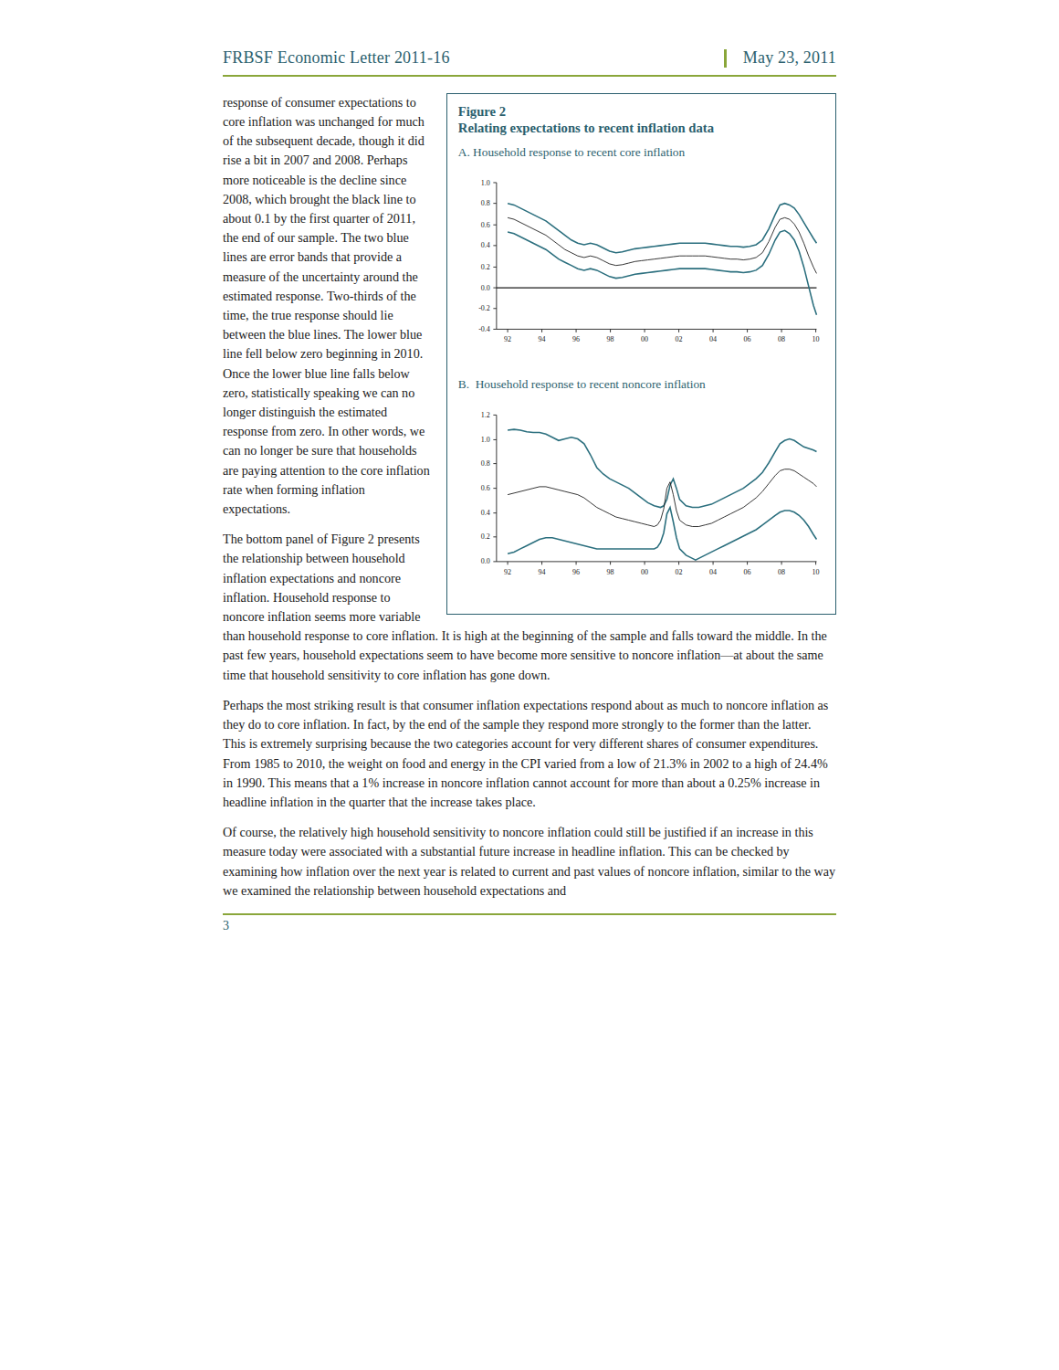FRBSF Economic Letter 2011-16
May 23, 2011
Figure 2
Relating expectations to recent inflation data
A. Household response to recent core inflation
1.0 0.8 0.6 0.4 0.2 0.0 -0.2 -0.4 92 94 96 98 00 02 04 06 08 10
B. Household response to recent noncore inflation
1.2 1.0 0.8 0.6 0.4 0.2 0.0 92 94 96 98 00 02 04 06 08 10
response of consumer expectations to core inflation was unchanged for much of the subsequent decade, though it did rise a bit in 2007 and 2008. Perhaps more noticeable is the decline since 2008, which brought the black line to about 0.1 by the first quarter of 2011, the end of our sample. The two blue lines are error bands that provide a measure of the uncertainty around the estimated response. Two-thirds of the time, the true response should lie between the blue lines. The lower blue line fell below zero beginning in 2010. Once the lower blue line falls below zero, statistically speaking we can no longer distinguish the estimated response from zero. In other words, we can no longer be sure that households are paying attention to the core inflation rate when forming inflation expectations.
The bottom panel of Figure 2 presents the relationship between household inflation expectations and noncore inflation. Household response to noncore inflation seems more variable than household response to core inflation. It is high at the beginning of the sample and falls toward the middle. In the past few years, household expectations seem to have become more sensitive to noncore inflation—at about the same time that household sensitivity to core inflation has gone down.
Perhaps the most striking result is that consumer inflation expectations respond about as much to noncore inflation as they do to core inflation. In fact, by the end of the sample they respond more strongly to the former than the latter. This is extremely surprising because the two categories account for very different shares of consumer expenditures. From 1985 to 2010, the weight on food and energy in the CPI varied from a low of 21.3% in 2002 to a high of 24.4% in 1990. This means that a 1% increase in noncore inflation cannot account for more than about a 0.25% increase in headline inflation in the quarter that the increase takes place.
Of course, the relatively high household sensitivity to noncore inflation could still be justified if an increase in this measure today were associated with a substantial future increase in headline inflation. This can be checked by examining how inflation over the next year is related to current and past values of noncore inflation, similar to the way we examined the relationship between household expectations and
3